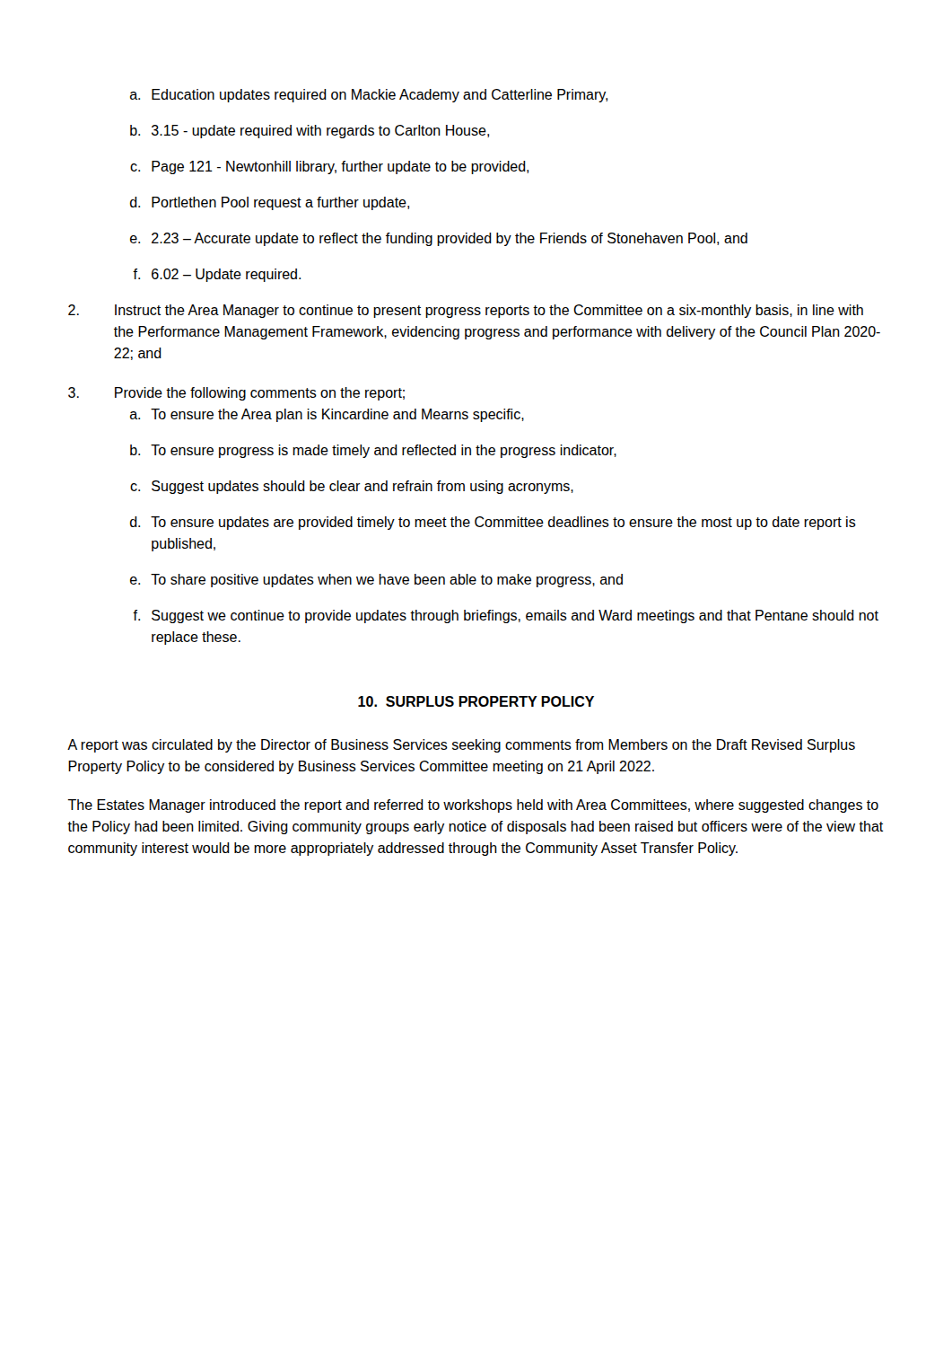Education updates required on Mackie Academy and Catterline Primary,
3.15 - update required with regards to Carlton House,
Page 121 - Newtonhill library, further update to be provided,
Portlethen Pool request a further update,
2.23 – Accurate update to reflect the funding provided by the Friends of Stonehaven Pool, and
6.02 – Update required.
2. Instruct the Area Manager to continue to present progress reports to the Committee on a six-monthly basis, in line with the Performance Management Framework, evidencing progress and performance with delivery of the Council Plan 2020-22; and
3. Provide the following comments on the report;
To ensure the Area plan is Kincardine and Mearns specific,
To ensure progress is made timely and reflected in the progress indicator,
Suggest updates should be clear and refrain from using acronyms,
To ensure updates are provided timely to meet the Committee deadlines to ensure the most up to date report is published,
To share positive updates when we have been able to make progress, and
Suggest we continue to provide updates through briefings, emails and Ward meetings and that Pentane should not replace these.
10. SURPLUS PROPERTY POLICY
A report was circulated by the Director of Business Services seeking comments from Members on the Draft Revised Surplus Property Policy to be considered by Business Services Committee meeting on 21 April 2022.
The Estates Manager introduced the report and referred to workshops held with Area Committees, where suggested changes to the Policy had been limited. Giving community groups early notice of disposals had been raised but officers were of the view that community interest would be more appropriately addressed through the Community Asset Transfer Policy.